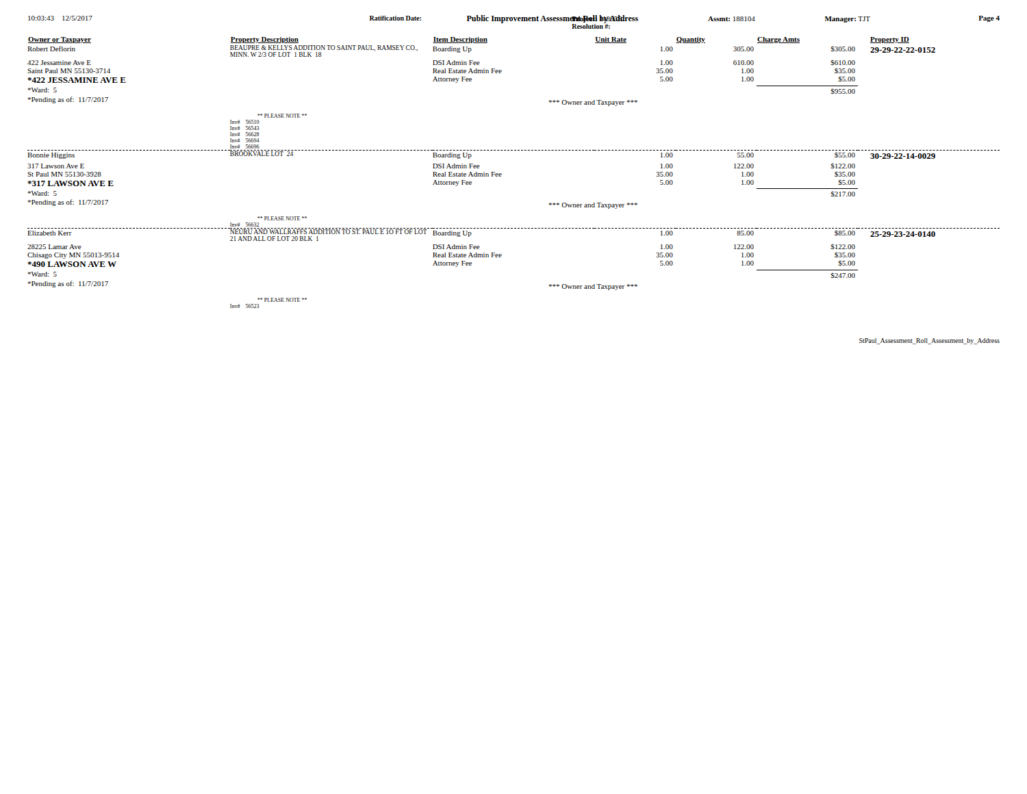10:03:43 12/5/2017
Public Improvement Assessment Roll by Address
Page 4
| | Ratification Date: | Project: J1805B | Assmt: 188104 | Manager: TJT |
| | | Resolution #: | | |
| Owner or Taxpayer | Property Description | Item Description | Unit Rate | Quantity | Charge Amts | Property ID |
| --- | --- | --- | --- | --- | --- | --- |
| Robert Deflorin | BEAUPRE & KELLYS ADDITION TO SAINT PAUL, RAMSEY CO., MINN. W 2/3 OF LOT 1 BLK 18 | Boarding Up | 1.00 | 305.00 | $305.00 | 29-29-22-22-0152 |
| 422 Jessamine Ave E | | DSI Admin Fee | 1.00 | 610.00 | $610.00 | |
| Saint Paul MN 55130-3714 | | Real Estate Admin Fee | 35.00 | 1.00 | $35.00 | |
| *422 JESSAMINE AVE E | | Attorney Fee | 5.00 | 1.00 | $5.00 | |
| *Ward: 5 | | | | | $955.00 | |
| *Pending as of: 11/7/2017 | | *** Owner and Taxpayer *** | | |
| | ** PLEASE NOTE ** Inv# 56510 Inv# 56543 Inv# 56628 Inv# 56694 Inv# 56696 |
| Bonnie Higgins | BROOKVALE LOT 24 | Boarding Up | 1.00 | 55.00 | $55.00 | 30-29-22-14-0029 |
| 317 Lawson Ave E | | DSI Admin Fee | 1.00 | 122.00 | $122.00 | |
| St Paul MN 55130-3928 | | Real Estate Admin Fee | 35.00 | 1.00 | $35.00 | |
| *317 LAWSON AVE E | | Attorney Fee | 5.00 | 1.00 | $5.00 | |
| *Ward: 5 | | | | | $217.00 | |
| *Pending as of: 11/7/2017 | | *** Owner and Taxpayer *** | | |
| | ** PLEASE NOTE ** Inv# 56632 |
| Elizabeth Kerr | NEURU AND WALLRAFFS ADDITION TO ST. PAUL E 1O FT OF LOT 21 AND ALL OF LOT 20 BLK 1 | Boarding Up | 1.00 | 85.00 | $85.00 | 25-29-23-24-0140 |
| 28225 Lamar Ave | | DSI Admin Fee | 1.00 | 122.00 | $122.00 | |
| Chisago City MN 55013-9514 | | Real Estate Admin Fee | 35.00 | 1.00 | $35.00 | |
| *490 LAWSON AVE W | | Attorney Fee | 5.00 | 1.00 | $5.00 | |
| *Ward: 5 | | | | | $247.00 | |
| *Pending as of: 11/7/2017 | | *** Owner and Taxpayer *** | | |
| | ** PLEASE NOTE ** Inv# 56523 |
StPaul_Assessment_Roll_Assessment_by_Address